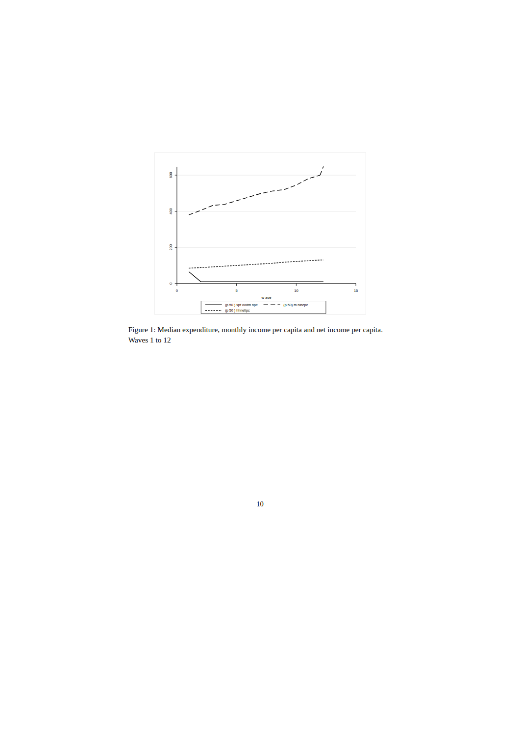Median expenditure, monthly income per capita and net income per capita. Waves 1 to 12 Three series plotted against wave number: monthly income per capita rises from about 380 to about 650; net income per capita rises from about 85 to about 130; median food expenditure per capita falls from about 65 at wave 1 to near 10 and stays flat. y scale: value 0 -> 320 ; 600 -> 60 => px = 320 - value*(260/600) 0 200 400 600 0 5 10 15 w ave (p 50 ) xpf oodm npc (p 50) m nincpc (p 50 ) hhnetipc
Figure 1: Median expenditure, monthly income per capita and net income per capita. Waves 1 to 12
10